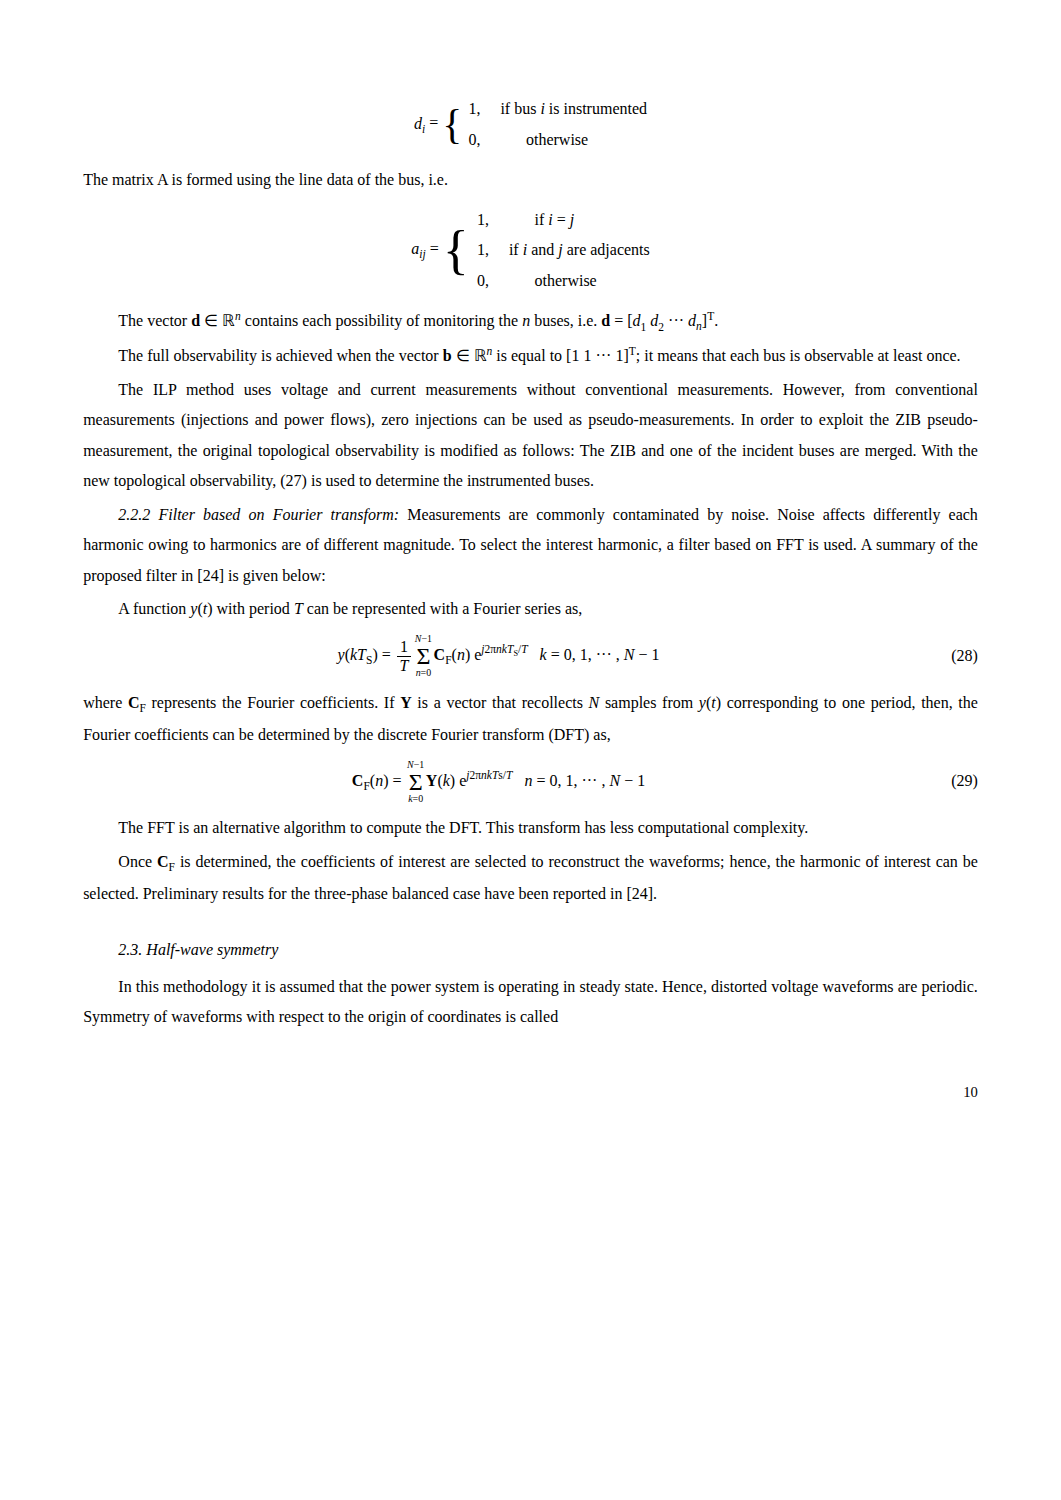di = { 1, if bus i is instrumented 0, otherwise
The matrix A is formed using the line data of the bus, i.e.
aij = { 1, if i = j 1, if i and j are adjacents 0, otherwise
The vector d ∈ ℝn contains each possibility of monitoring the n buses, i.e. d = [d1 d2 ··· dn]T.
The full observability is achieved when the vector b ∈ ℝn is equal to [1 1 ··· 1]T; it means that each bus is observable at least once.
The ILP method uses voltage and current measurements without conventional measurements. However, from conventional measurements (injections and power flows), zero injections can be used as pseudo-measurements. In order to exploit the ZIB pseudo-measurement, the original topological observability is modified as follows: The ZIB and one of the incident buses are merged. With the new topological observability, (27) is used to determine the instrumented buses.
2.2.2 Filter based on Fourier transform: Measurements are commonly contaminated by noise. Noise affects differently each harmonic owing to harmonics are of different magnitude. To select the interest harmonic, a filter based on FFT is used. A summary of the proposed filter in [24] is given below:
A function y(t) with period T can be represented with a Fourier series as,
y(kTS) = 1 T N−1 Σn=0 CF(n) ej2πnkTS/T k = 0, 1, ··· , N − 1 (28)
where CF represents the Fourier coefficients. If Y is a vector that recollects N samples from y(t) corresponding to one period, then, the Fourier coefficients can be determined by the discrete Fourier transform (DFT) as,
CF(n) = N−1 Σk=0 Y(k) ej2πnkTs/T n = 0, 1, ··· , N − 1 (29)
The FFT is an alternative algorithm to compute the DFT. This transform has less computational complexity.
Once CF is determined, the coefficients of interest are selected to reconstruct the waveforms; hence, the harmonic of interest can be selected. Preliminary results for the three-phase balanced case have been reported in [24].
2.3. Half-wave symmetry
In this methodology it is assumed that the power system is operating in steady state. Hence, distorted voltage waveforms are periodic. Symmetry of waveforms with respect to the origin of coordinates is called
10